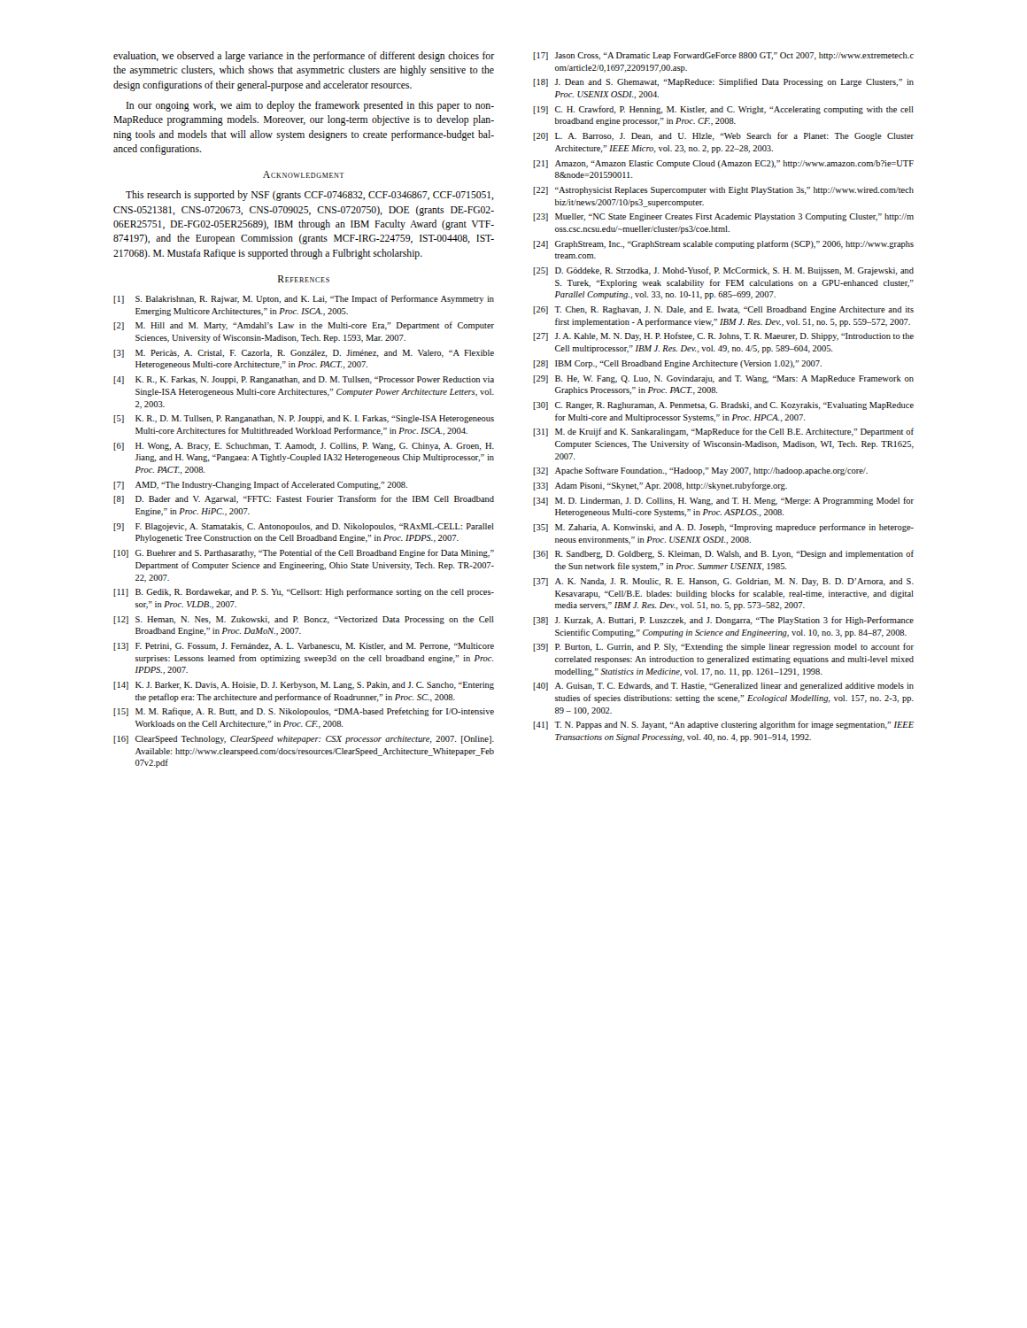evaluation, we observed a large variance in the performance of different design choices for the asymmetric clusters, which shows that asymmetric clusters are highly sensitive to the design configurations of their general-purpose and accelerator resources.
In our ongoing work, we aim to deploy the framework presented in this paper to non-MapReduce programming models. Moreover, our long-term objective is to develop planning tools and models that will allow system designers to create performance-budget balanced configurations.
Acknowledgment
This research is supported by NSF (grants CCF-0746832, CCF-0346867, CCF-0715051, CNS-0521381, CNS-0720673, CNS-0709025, CNS-0720750), DOE (grants DE-FG02-06ER25751, DE-FG02-05ER25689), IBM through an IBM Faculty Award (grant VTF-874197), and the European Commission (grants MCF-IRG-224759, IST-004408, IST-217068). M. Mustafa Rafique is supported through a Fulbright scholarship.
References
S. Balakrishnan, R. Rajwar, M. Upton, and K. Lai, “The Impact of Performance Asymmetry in Emerging Multicore Architectures,” in Proc. ISCA., 2005.
M. Hill and M. Marty, “Amdahl’s Law in the Multi-core Era,” Department of Computer Sciences, University of Wisconsin-Madison, Tech. Rep. 1593, Mar. 2007.
M. Pericàs, A. Cristal, F. Cazorla, R. González, D. Jiménez, and M. Valero, “A Flexible Heterogeneous Multi-core Architecture,” in Proc. PACT., 2007.
K. R., K. Farkas, N. Jouppi, P. Ranganathan, and D. M. Tullsen, “Processor Power Reduction via Single-ISA Heterogeneous Multi-core Architectures,” Computer Power Architecture Letters, vol. 2, 2003.
K. R., D. M. Tullsen, P. Ranganathan, N. P. Jouppi, and K. I. Farkas, “Single-ISA Heterogeneous Multi-core Architectures for Multithreaded Workload Performance,” in Proc. ISCA., 2004.
H. Wong, A. Bracy, E. Schuchman, T. Aamodt, J. Collins, P. Wang, G. Chinya, A. Groen, H. Jiang, and H. Wang, “Pangaea: A Tightly-Coupled IA32 Heterogeneous Chip Multiprocessor,” in Proc. PACT., 2008.
AMD, “The Industry-Changing Impact of Accelerated Computing,” 2008.
D. Bader and V. Agarwal, “FFTC: Fastest Fourier Transform for the IBM Cell Broadband Engine,” in Proc. HiPC., 2007.
F. Blagojevic, A. Stamatakis, C. Antonopoulos, and D. Nikolopoulos, “RAxML-CELL: Parallel Phylogenetic Tree Construction on the Cell Broadband Engine,” in Proc. IPDPS., 2007.
G. Buehrer and S. Parthasarathy, “The Potential of the Cell Broadband Engine for Data Mining,” Department of Computer Science and Engineering, Ohio State University, Tech. Rep. TR-2007-22, 2007.
B. Gedik, R. Bordawekar, and P. S. Yu, “Cellsort: High performance sorting on the cell processor,” in Proc. VLDB., 2007.
S. Heman, N. Nes, M. Zukowski, and P. Boncz, “Vectorized Data Processing on the Cell Broadband Engine,” in Proc. DaMoN., 2007.
F. Petrini, G. Fossum, J. Fernández, A. L. Varbanescu, M. Kistler, and M. Perrone, “Multicore surprises: Lessons learned from optimizing sweep3d on the cell broadband engine,” in Proc. IPDPS., 2007.
K. J. Barker, K. Davis, A. Hoisie, D. J. Kerbyson, M. Lang, S. Pakin, and J. C. Sancho, “Entering the petaflop era: The architecture and performance of Roadrunner,” in Proc. SC., 2008.
M. M. Rafique, A. R. Butt, and D. S. Nikolopoulos, “DMA-based Prefetching for I/O-intensive Workloads on the Cell Architecture,” in Proc. CF., 2008.
ClearSpeed Technology, ClearSpeed whitepaper: CSX processor architecture, 2007. [Online]. Available: http://www.clearspeed.com/docs/resources/ClearSpeed_Architecture_Whitepaper_Feb07v2.pdf
Jason Cross, “A Dramatic Leap ForwardGeForce 8800 GT,” Oct 2007, http://www.extremetech.com/article2/0,1697,2209197,00.asp.
J. Dean and S. Ghemawat, “MapReduce: Simplified Data Processing on Large Clusters,” in Proc. USENIX OSDI., 2004.
C. H. Crawford, P. Henning, M. Kistler, and C. Wright, “Accelerating computing with the cell broadband engine processor,” in Proc. CF., 2008.
L. A. Barroso, J. Dean, and U. Hlzle, “Web Search for a Planet: The Google Cluster Architecture,” IEEE Micro, vol. 23, no. 2, pp. 22–28, 2003.
Amazon, “Amazon Elastic Compute Cloud (Amazon EC2),” http://www.amazon.com/b?ie=UTF8&node=201590011.
“Astrophysicist Replaces Supercomputer with Eight PlayStation 3s,” http://www.wired.com/techbiz/it/news/2007/10/ps3_supercomputer.
Mueller, “NC State Engineer Creates First Academic Playstation 3 Computing Cluster,” http://moss.csc.ncsu.edu/~mueller/cluster/ps3/coe.html.
GraphStream, Inc., “GraphStream scalable computing platform (SCP),” 2006, http://www.graphstream.com.
D. Göddeke, R. Strzodka, J. Mohd-Yusof, P. McCormick, S. H. M. Buijssen, M. Grajewski, and S. Turek, “Exploring weak scalability for FEM calculations on a GPU-enhanced cluster,” Parallel Computing., vol. 33, no. 10-11, pp. 685–699, 2007.
T. Chen, R. Raghavan, J. N. Dale, and E. Iwata, “Cell Broadband Engine Architecture and its first implementation - A performance view,” IBM J. Res. Dev., vol. 51, no. 5, pp. 559–572, 2007.
J. A. Kahle, M. N. Day, H. P. Hofstee, C. R. Johns, T. R. Maeurer, D. Shippy, “Introduction to the Cell multiprocessor,” IBM J. Res. Dev., vol. 49, no. 4/5, pp. 589–604, 2005.
IBM Corp., “Cell Broadband Engine Architecture (Version 1.02),” 2007.
B. He, W. Fang, Q. Luo, N. Govindaraju, and T. Wang, “Mars: A MapReduce Framework on Graphics Processors,” in Proc. PACT., 2008.
C. Ranger, R. Raghuraman, A. Penmetsa, G. Bradski, and C. Kozyrakis, “Evaluating MapReduce for Multi-core and Multiprocessor Systems,” in Proc. HPCA., 2007.
M. de Kruijf and K. Sankaralingam, “MapReduce for the Cell B.E. Architecture,” Department of Computer Sciences, The University of Wisconsin-Madison, Madison, WI, Tech. Rep. TR1625, 2007.
Apache Software Foundation., “Hadoop,” May 2007, http://hadoop.apache.org/core/.
Adam Pisoni, “Skynet,” Apr. 2008, http://skynet.rubyforge.org.
M. D. Linderman, J. D. Collins, H. Wang, and T. H. Meng, “Merge: A Programming Model for Heterogeneous Multi-core Systems,” in Proc. ASPLOS., 2008.
M. Zaharia, A. Konwinski, and A. D. Joseph, “Improving mapreduce performance in heterogeneous environments,” in Proc. USENIX OSDI., 2008.
R. Sandberg, D. Goldberg, S. Kleiman, D. Walsh, and B. Lyon, “Design and implementation of the Sun network file system,” in Proc. Summer USENIX, 1985.
A. K. Nanda, J. R. Moulic, R. E. Hanson, G. Goldrian, M. N. Day, B. D. D’Arnora, and S. Kesavarapu, “Cell/B.E. blades: building blocks for scalable, real-time, interactive, and digital media servers,” IBM J. Res. Dev., vol. 51, no. 5, pp. 573–582, 2007.
J. Kurzak, A. Buttari, P. Luszczek, and J. Dongarra, “The PlayStation 3 for High-Performance Scientific Computing,” Computing in Science and Engineering, vol. 10, no. 3, pp. 84–87, 2008.
P. Burton, L. Gurrin, and P. Sly, “Extending the simple linear regression model to account for correlated responses: An introduction to generalized estimating equations and multi-level mixed modelling,” Statistics in Medicine, vol. 17, no. 11, pp. 1261–1291, 1998.
A. Guisan, T. C. Edwards, and T. Hastie, “Generalized linear and generalized additive models in studies of species distributions: setting the scene,” Ecological Modelling, vol. 157, no. 2-3, pp. 89 – 100, 2002.
T. N. Pappas and N. S. Jayant, “An adaptive clustering algorithm for image segmentation,” IEEE Transactions on Signal Processing, vol. 40, no. 4, pp. 901–914, 1992.